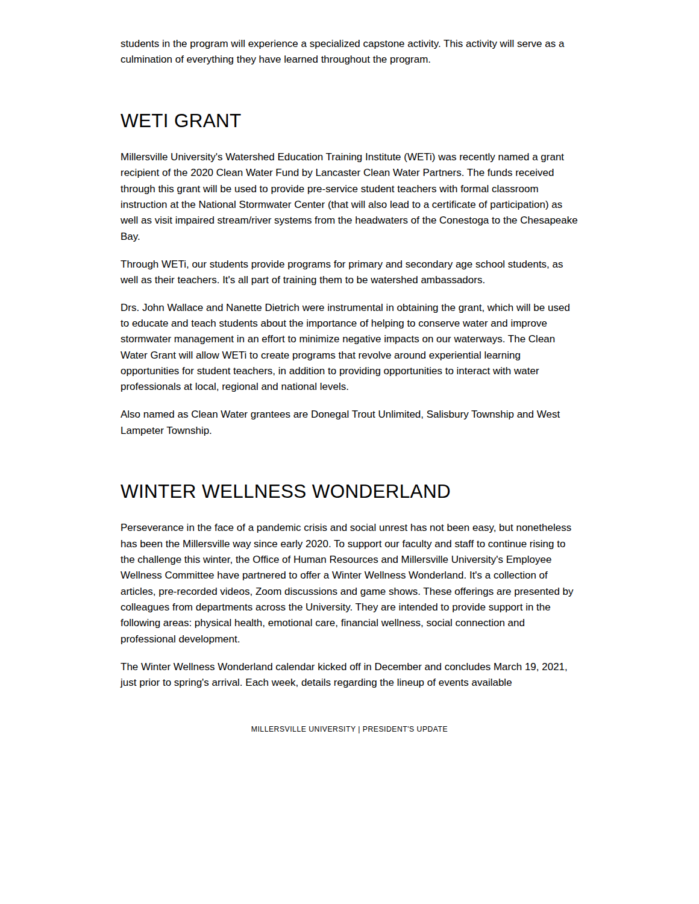students in the program will experience a specialized capstone activity. This activity will serve as a culmination of everything they have learned throughout the program.
WETI GRANT
Millersville University's Watershed Education Training Institute (WETi) was recently named a grant recipient of the 2020 Clean Water Fund by Lancaster Clean Water Partners. The funds received through this grant will be used to provide pre-service student teachers with formal classroom instruction at the National Stormwater Center (that will also lead to a certificate of participation) as well as visit impaired stream/river systems from the headwaters of the Conestoga to the Chesapeake Bay.
Through WETi, our students provide programs for primary and secondary age school students, as well as their teachers. It's all part of training them to be watershed ambassadors.
Drs. John Wallace and Nanette Dietrich were instrumental in obtaining the grant, which will be used to educate and teach students about the importance of helping to conserve water and improve stormwater management in an effort to minimize negative impacts on our waterways. The Clean Water Grant will allow WETi to create programs that revolve around experiential learning opportunities for student teachers, in addition to providing opportunities to interact with water professionals at local, regional and national levels.
Also named as Clean Water grantees are Donegal Trout Unlimited, Salisbury Township and West Lampeter Township.
WINTER WELLNESS WONDERLAND
Perseverance in the face of a pandemic crisis and social unrest has not been easy, but nonetheless has been the Millersville way since early 2020. To support our faculty and staff to continue rising to the challenge this winter, the Office of Human Resources and Millersville University's Employee Wellness Committee have partnered to offer a Winter Wellness Wonderland. It's a collection of articles, pre-recorded videos, Zoom discussions and game shows. These offerings are presented by colleagues from departments across the University. They are intended to provide support in the following areas: physical health, emotional care, financial wellness, social connection and professional development.
The Winter Wellness Wonderland calendar kicked off in December and concludes March 19, 2021, just prior to spring's arrival. Each week, details regarding the lineup of events available
MILLERSVILLE UNIVERSITY | PRESIDENT'S UPDATE